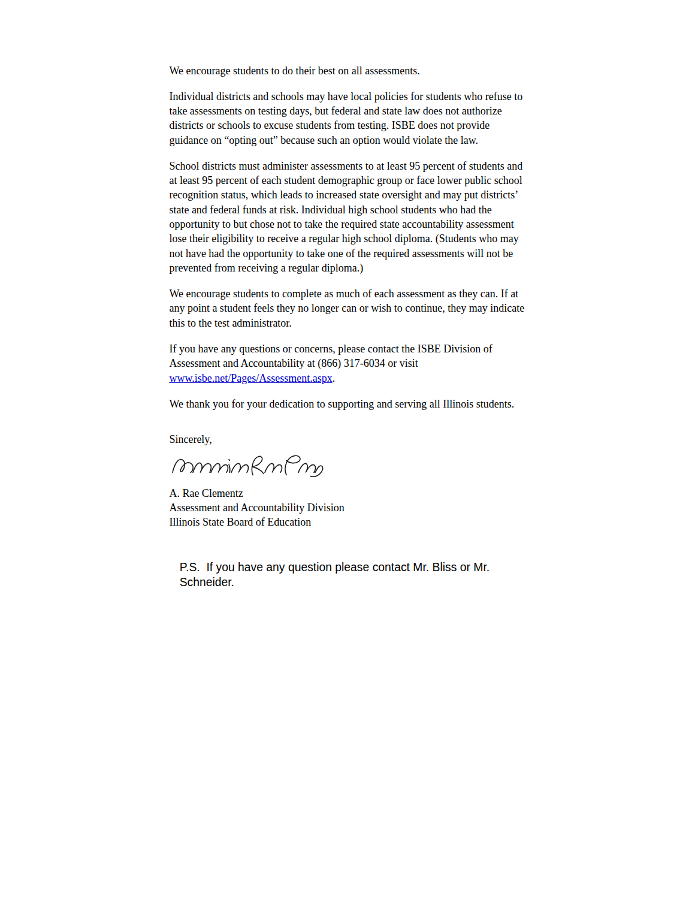We encourage students to do their best on all assessments.
Individual districts and schools may have local policies for students who refuse to take assessments on testing days, but federal and state law does not authorize districts or schools to excuse students from testing. ISBE does not provide guidance on “opting out” because such an option would violate the law.
School districts must administer assessments to at least 95 percent of students and at least 95 percent of each student demographic group or face lower public school recognition status, which leads to increased state oversight and may put districts’ state and federal funds at risk. Individual high school students who had the opportunity to but chose not to take the required state accountability assessment lose their eligibility to receive a regular high school diploma. (Students who may not have had the opportunity to take one of the required assessments will not be prevented from receiving a regular diploma.)
We encourage students to complete as much of each assessment as they can. If at any point a student feels they no longer can or wish to continue, they may indicate this to the test administrator.
If you have any questions or concerns, please contact the ISBE Division of Assessment and Accountability at (866) 317-6034 or visit www.isbe.net/Pages/Assessment.aspx.
We thank you for your dedication to supporting and serving all Illinois students.
Sincerely,
A. Rae Clementz
Assessment and Accountability Division
Illinois State Board of Education
P.S. If you have any question please contact Mr. Bliss or Mr. Schneider.